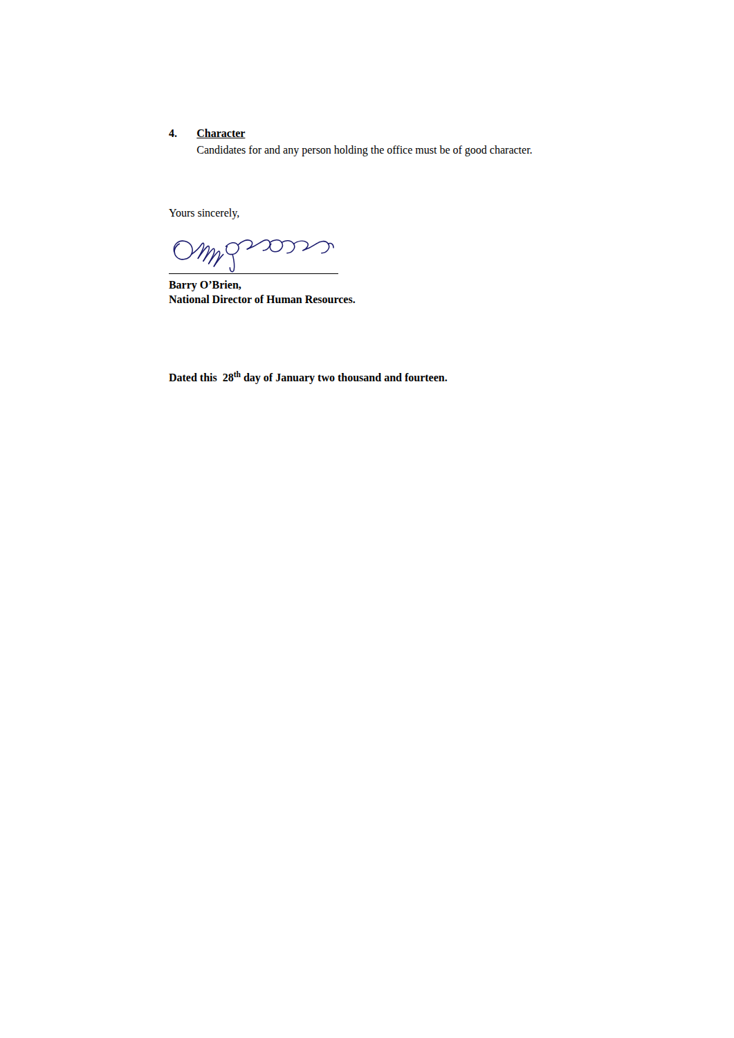4. Character
Candidates for and any person holding the office must be of good character.
Yours sincerely,
Barry O’Brien,
National Director of Human Resources.
Dated this 28th day of January two thousand and fourteen.